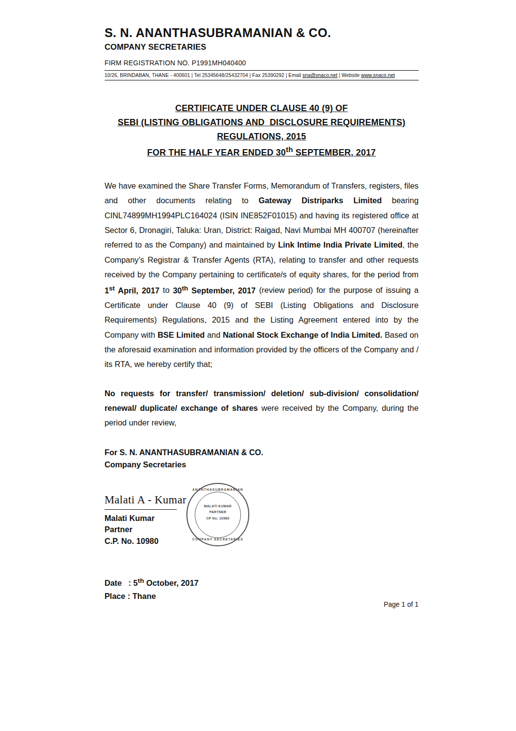S. N. ANANTHASUBRAMANIAN & CO.
COMPANY SECRETARIES
FIRM REGISTRATION NO. P1991MH040400
10/26, BRINDABAN, THANE - 400601 | Tel 25345648/25432704 | Fax 25390292 | Email sna@snaco.net | Website www.snaco.net
CERTIFICATE UNDER CLAUSE 40 (9) OF SEBI (LISTING OBLIGATIONS AND DISCLOSURE REQUIREMENTS) REGULATIONS, 2015 FOR THE HALF YEAR ENDED 30th SEPTEMBER, 2017
We have examined the Share Transfer Forms, Memorandum of Transfers, registers, files and other documents relating to Gateway Distriparks Limited bearing CINL74899MH1994PLC164024 (ISIN INE852F01015) and having its registered office at Sector 6, Dronagiri, Taluka: Uran, District: Raigad, Navi Mumbai MH 400707 (hereinafter referred to as the Company) and maintained by Link Intime India Private Limited, the Company's Registrar & Transfer Agents (RTA), relating to transfer and other requests received by the Company pertaining to certificate/s of equity shares, for the period from 1st April, 2017 to 30th September, 2017 (review period) for the purpose of issuing a Certificate under Clause 40 (9) of SEBI (Listing Obligations and Disclosure Requirements) Regulations, 2015 and the Listing Agreement entered into by the Company with BSE Limited and National Stock Exchange of India Limited. Based on the aforesaid examination and information provided by the officers of the Company and / its RTA, we hereby certify that;
No requests for transfer/ transmission/ deletion/ sub-division/ consolidation/ renewal/ duplicate/ exchange of shares were received by the Company, during the period under review,
For S. N. ANANTHASUBRAMANIAN & CO.
Company Secretaries
Malati A - Kumar
Malati Kumar
Partner
C.P. No. 10980
ANANTHASUBRAMANIAN
MALATI KUMAR
PARTNER
CP No. 10980
COMPANY SECRETARIES
Date : 5th October, 2017
Place : Thane
Page 1 of 1